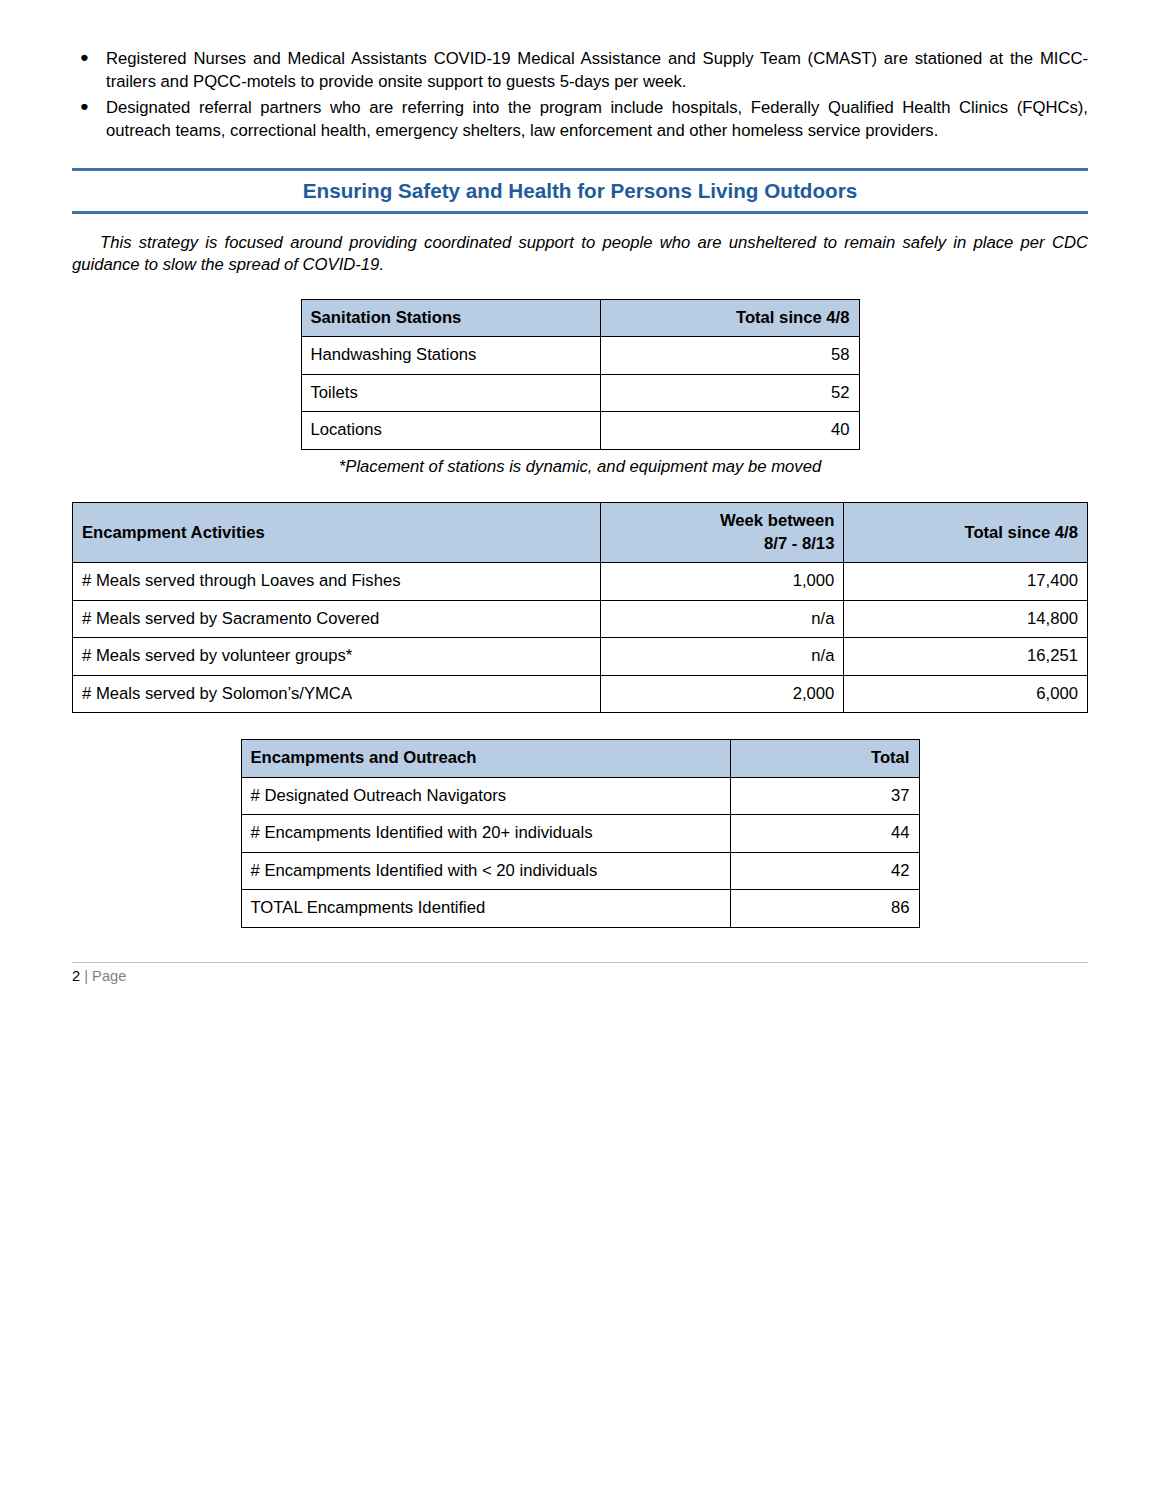Registered Nurses and Medical Assistants COVID-19 Medical Assistance and Supply Team (CMAST) are stationed at the MICC-trailers and PQCC-motels to provide onsite support to guests 5-days per week.
Designated referral partners who are referring into the program include hospitals, Federally Qualified Health Clinics (FQHCs), outreach teams, correctional health, emergency shelters, law enforcement and other homeless service providers.
Ensuring Safety and Health for Persons Living Outdoors
This strategy is focused around providing coordinated support to people who are unsheltered to remain safely in place per CDC guidance to slow the spread of COVID-19.
| Sanitation Stations | Total since 4/8 |
| --- | --- |
| Handwashing Stations | 58 |
| Toilets | 52 |
| Locations | 40 |
*Placement of stations is dynamic, and equipment may be moved
| Encampment Activities | Week between 8/7 - 8/13 | Total since 4/8 |
| --- | --- | --- |
| # Meals served through Loaves and Fishes | 1,000 | 17,400 |
| # Meals served by Sacramento Covered | n/a | 14,800 |
| # Meals served by volunteer groups* | n/a | 16,251 |
| # Meals served by Solomon’s/YMCA | 2,000 | 6,000 |
| Encampments and Outreach | Total |
| --- | --- |
| # Designated Outreach Navigators | 37 |
| # Encampments Identified with 20+ individuals | 44 |
| # Encampments Identified with < 20 individuals | 42 |
| TOTAL Encampments Identified | 86 |
2 | Page